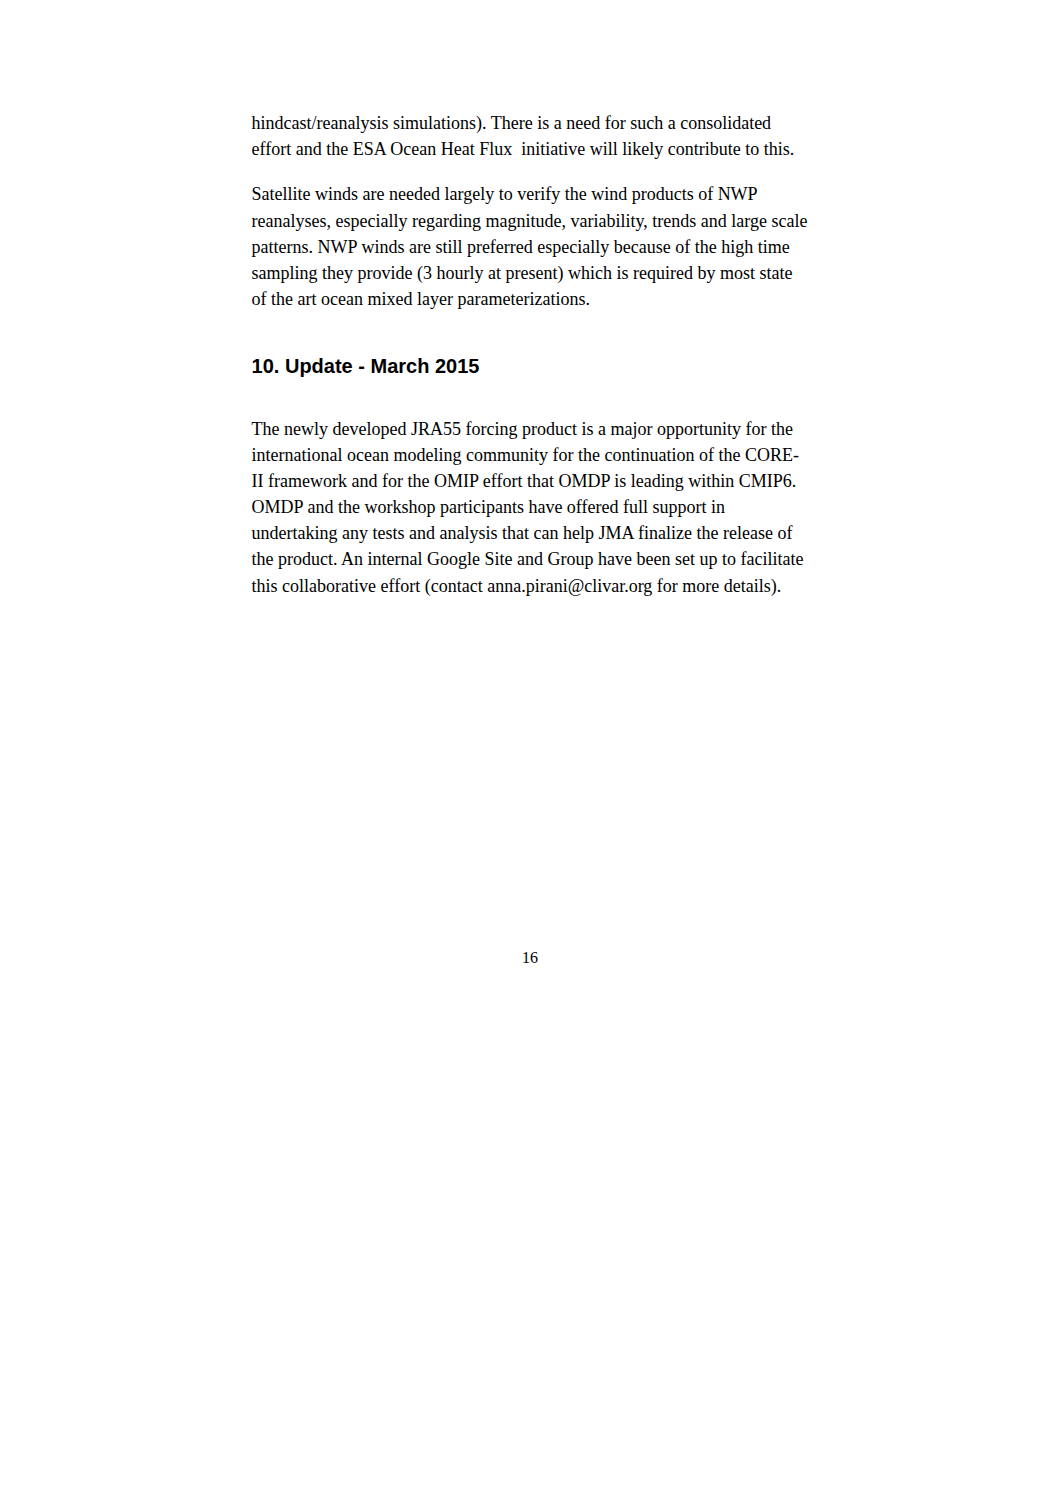hindcast/reanalysis simulations). There is a need for such a consolidated effort and the ESA Ocean Heat Flux initiative will likely contribute to this.
Satellite winds are needed largely to verify the wind products of NWP reanalyses, especially regarding magnitude, variability, trends and large scale patterns. NWP winds are still preferred especially because of the high time sampling they provide (3 hourly at present) which is required by most state of the art ocean mixed layer parameterizations.
10. Update - March 2015
The newly developed JRA55 forcing product is a major opportunity for the international ocean modeling community for the continuation of the CORE-II framework and for the OMIP effort that OMDP is leading within CMIP6. OMDP and the workshop participants have offered full support in undertaking any tests and analysis that can help JMA finalize the release of the product. An internal Google Site and Group have been set up to facilitate this collaborative effort (contact anna.pirani@clivar.org for more details).
16